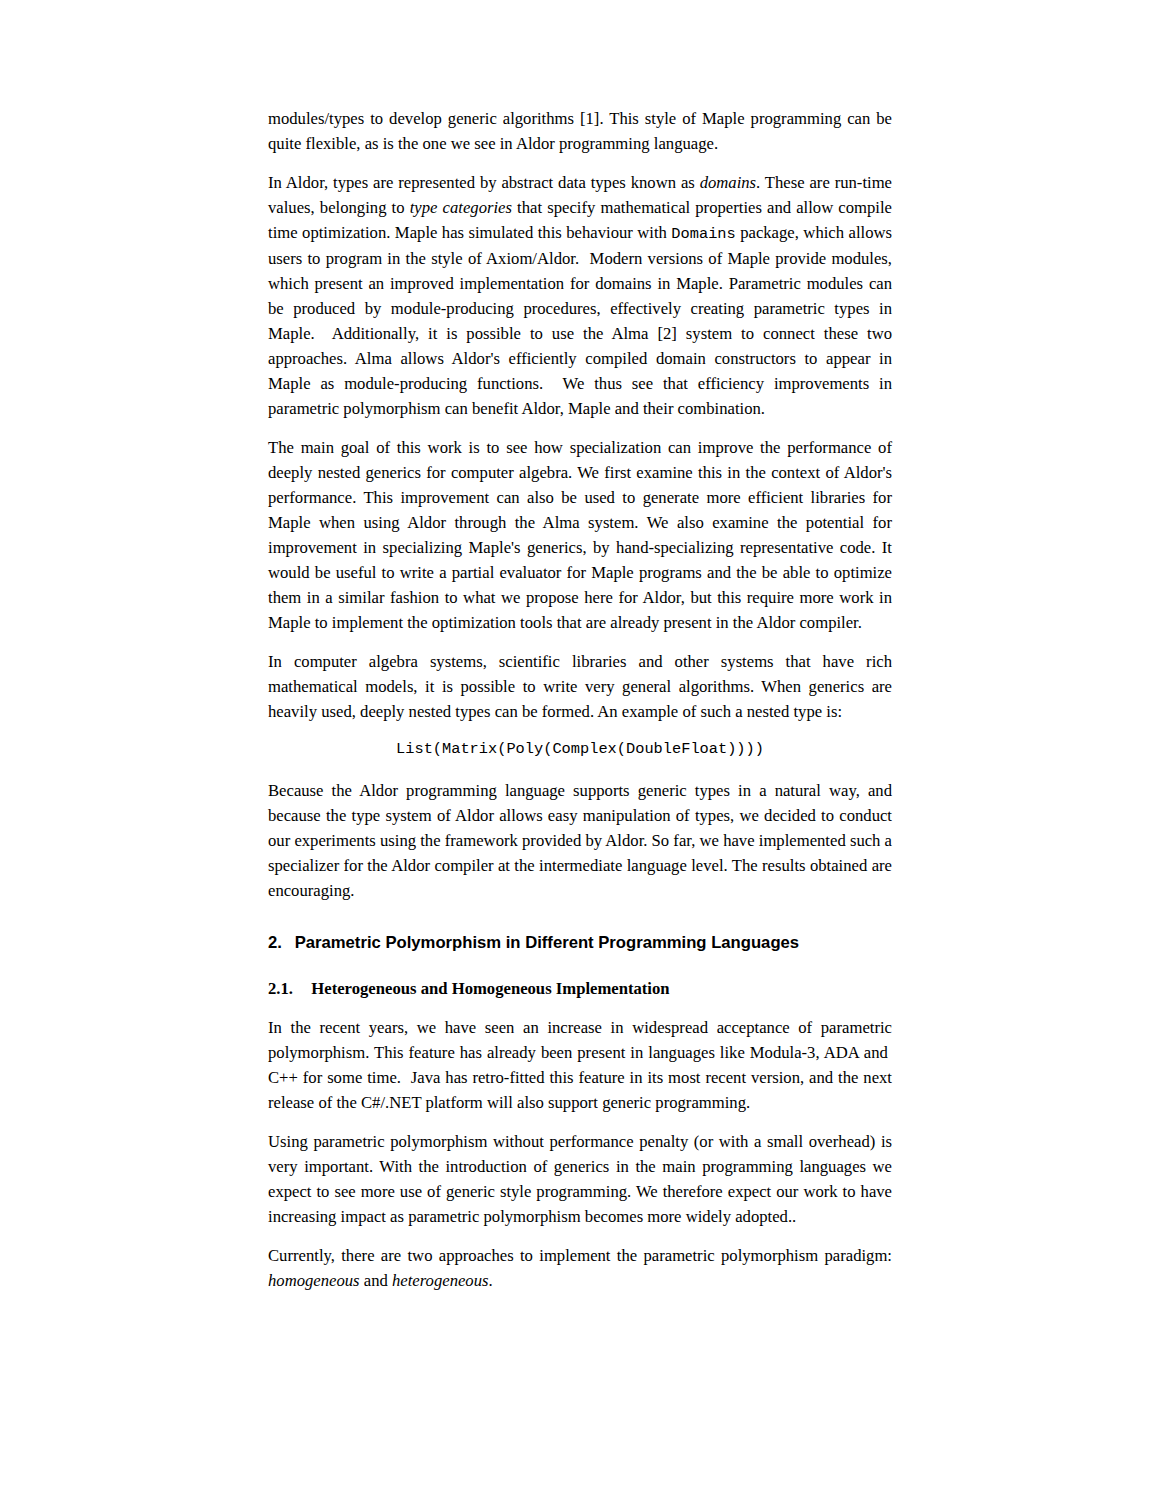modules/types to develop generic algorithms [1]. This style of Maple programming can be quite flexible, as is the one we see in Aldor programming language.
In Aldor, types are represented by abstract data types known as domains. These are run-time values, belonging to type categories that specify mathematical properties and allow compile time optimization. Maple has simulated this behaviour with Domains package, which allows users to program in the style of Axiom/Aldor. Modern versions of Maple provide modules, which present an improved implementation for domains in Maple. Parametric modules can be produced by module-producing procedures, effectively creating parametric types in Maple. Additionally, it is possible to use the Alma [2] system to connect these two approaches. Alma allows Aldor's efficiently compiled domain constructors to appear in Maple as module-producing functions. We thus see that efficiency improvements in parametric polymorphism can benefit Aldor, Maple and their combination.
The main goal of this work is to see how specialization can improve the performance of deeply nested generics for computer algebra. We first examine this in the context of Aldor's performance. This improvement can also be used to generate more efficient libraries for Maple when using Aldor through the Alma system. We also examine the potential for improvement in specializing Maple's generics, by hand-specializing representative code. It would be useful to write a partial evaluator for Maple programs and the be able to optimize them in a similar fashion to what we propose here for Aldor, but this require more work in Maple to implement the optimization tools that are already present in the Aldor compiler.
In computer algebra systems, scientific libraries and other systems that have rich mathematical models, it is possible to write very general algorithms. When generics are heavily used, deeply nested types can be formed. An example of such a nested type is:
List(Matrix(Poly(Complex(DoubleFloat))))
Because the Aldor programming language supports generic types in a natural way, and because the type system of Aldor allows easy manipulation of types, we decided to conduct our experiments using the framework provided by Aldor. So far, we have implemented such a specializer for the Aldor compiler at the intermediate language level. The results obtained are encouraging.
2. Parametric Polymorphism in Different Programming Languages
2.1. Heterogeneous and Homogeneous Implementation
In the recent years, we have seen an increase in widespread acceptance of parametric polymorphism. This feature has already been present in languages like Modula-3, ADA and C++ for some time. Java has retro-fitted this feature in its most recent version, and the next release of the C#/.NET platform will also support generic programming.
Using parametric polymorphism without performance penalty (or with a small overhead) is very important. With the introduction of generics in the main programming languages we expect to see more use of generic style programming. We therefore expect our work to have increasing impact as parametric polymorphism becomes more widely adopted..
Currently, there are two approaches to implement the parametric polymorphism paradigm: homogeneous and heterogeneous.